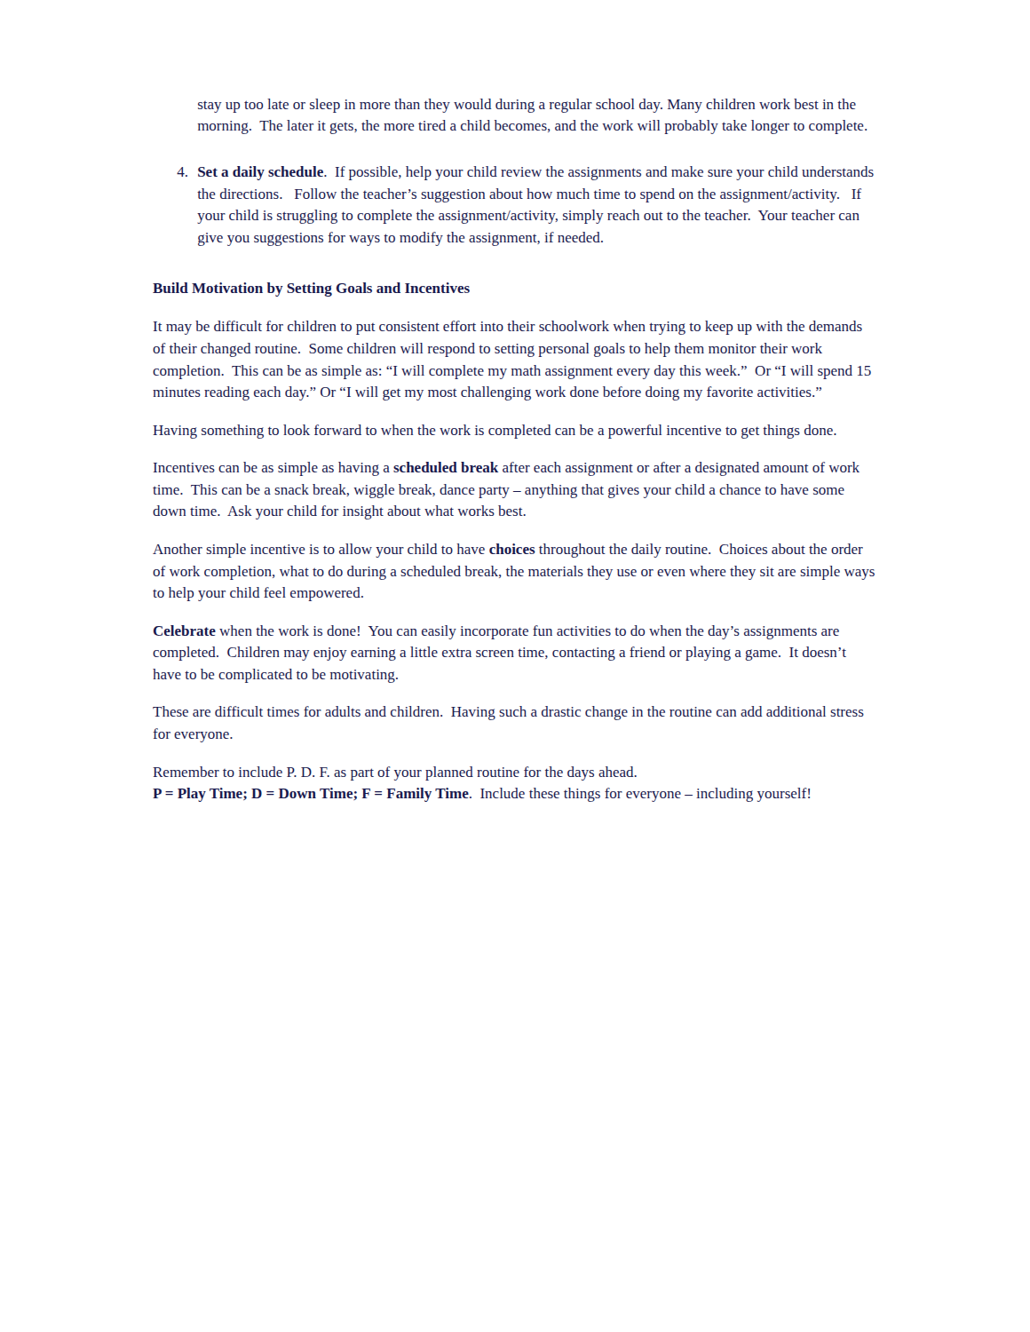stay up too late or sleep in more than they would during a regular school day. Many children work best in the morning. The later it gets, the more tired a child becomes, and the work will probably take longer to complete.
Set a daily schedule. If possible, help your child review the assignments and make sure your child understands the directions. Follow the teacher’s suggestion about how much time to spend on the assignment/activity. If your child is struggling to complete the assignment/activity, simply reach out to the teacher. Your teacher can give you suggestions for ways to modify the assignment, if needed.
Build Motivation by Setting Goals and Incentives
It may be difficult for children to put consistent effort into their schoolwork when trying to keep up with the demands of their changed routine. Some children will respond to setting personal goals to help them monitor their work completion. This can be as simple as: “I will complete my math assignment every day this week.” Or “I will spend 15 minutes reading each day.” Or “I will get my most challenging work done before doing my favorite activities.”
Having something to look forward to when the work is completed can be a powerful incentive to get things done.
Incentives can be as simple as having a scheduled break after each assignment or after a designated amount of work time. This can be a snack break, wiggle break, dance party – anything that gives your child a chance to have some down time. Ask your child for insight about what works best.
Another simple incentive is to allow your child to have choices throughout the daily routine. Choices about the order of work completion, what to do during a scheduled break, the materials they use or even where they sit are simple ways to help your child feel empowered.
Celebrate when the work is done! You can easily incorporate fun activities to do when the day’s assignments are completed. Children may enjoy earning a little extra screen time, contacting a friend or playing a game. It doesn’t have to be complicated to be motivating.
These are difficult times for adults and children. Having such a drastic change in the routine can add additional stress for everyone.
Remember to include P. D. F. as part of your planned routine for the days ahead.
P = Play Time; D = Down Time; F = Family Time. Include these things for everyone – including yourself!